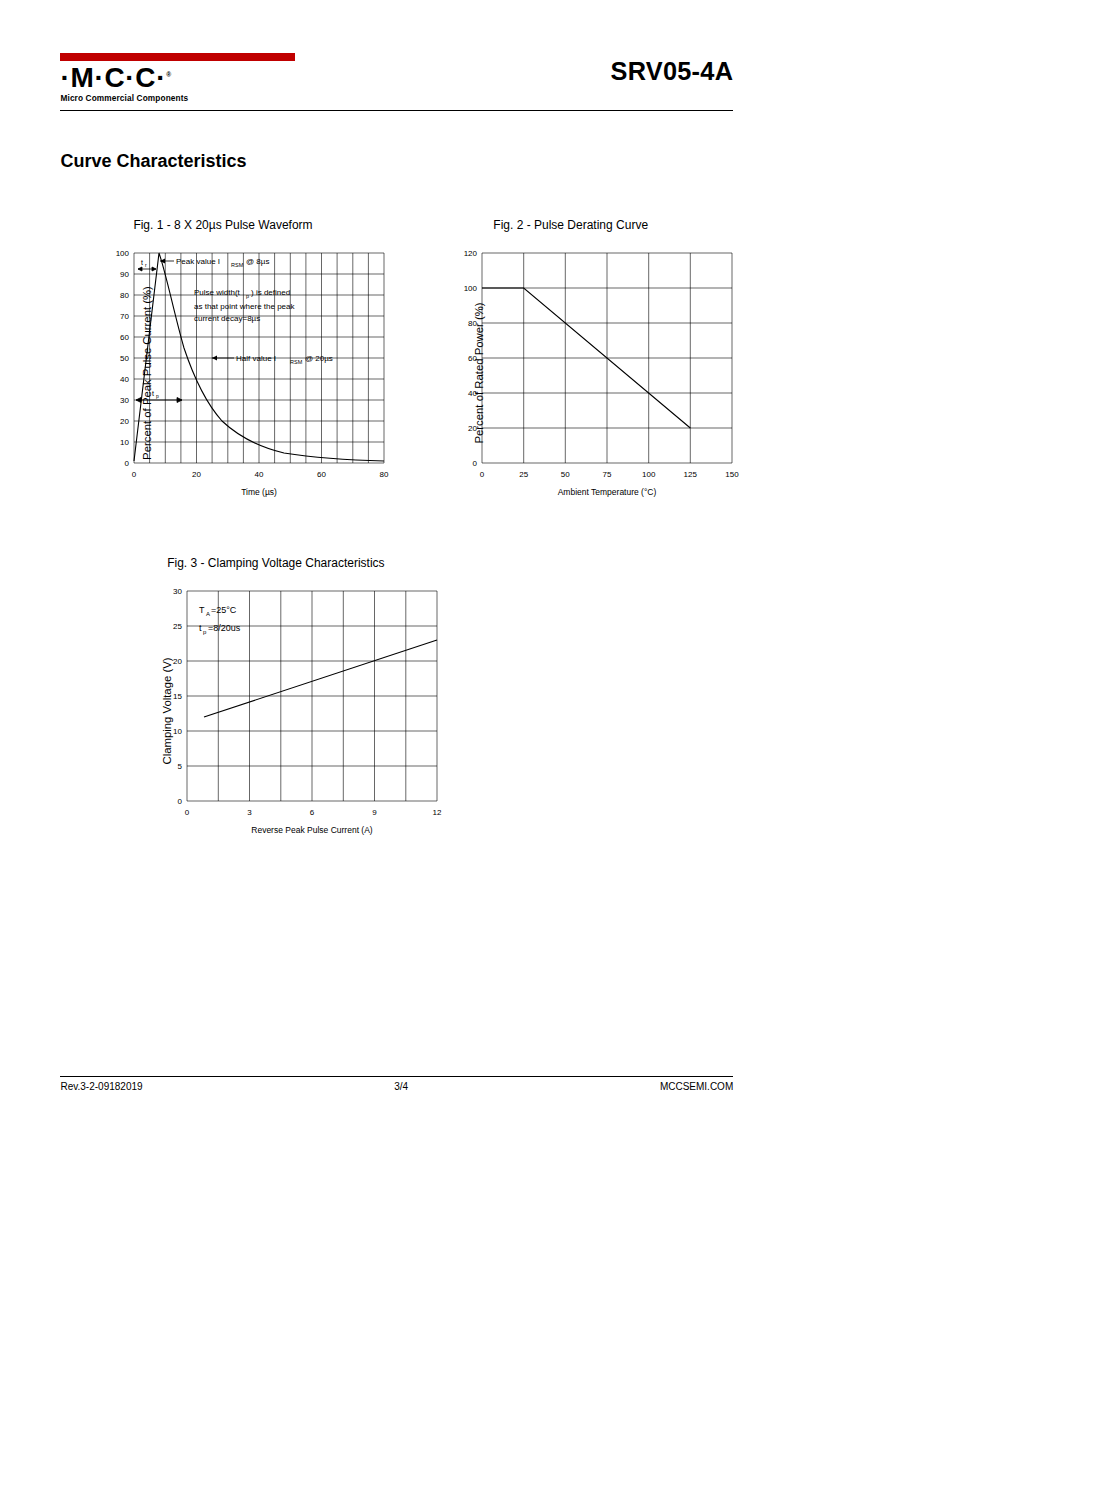·M·C·C·®
Micro Commercial Components
SRV05-4A
Curve Characteristics
Fig. 1 - 8 X 20µs Pulse Waveform
Percent of Peak Pulse Current (%)
t r t p Peak value I RSM @ 8µs Pulse width(t p ) is defined as that point where the peak current decay=8µs Half value I RSM @ 20µs 0 10 20 30 40 50 60 70 80 90 100 0 20 40 60 80 Time (µs)
Fig. 2 - Pulse Derating Curve
Percent of Rated Power (%)
0 20 40 60 80 100 120 0 25 50 75 100 125 150 Ambient Temperature (°C)
Fig. 3 - Clamping Voltage Characteristics
Clamping Voltage (V)
T A =25°C t p =8/20us 0 5 10 15 20 25 30 0 3 6 9 12 Reverse Peak Pulse Current (A)
Rev.3-2-09182019
3/4
MCCSEMI.COM